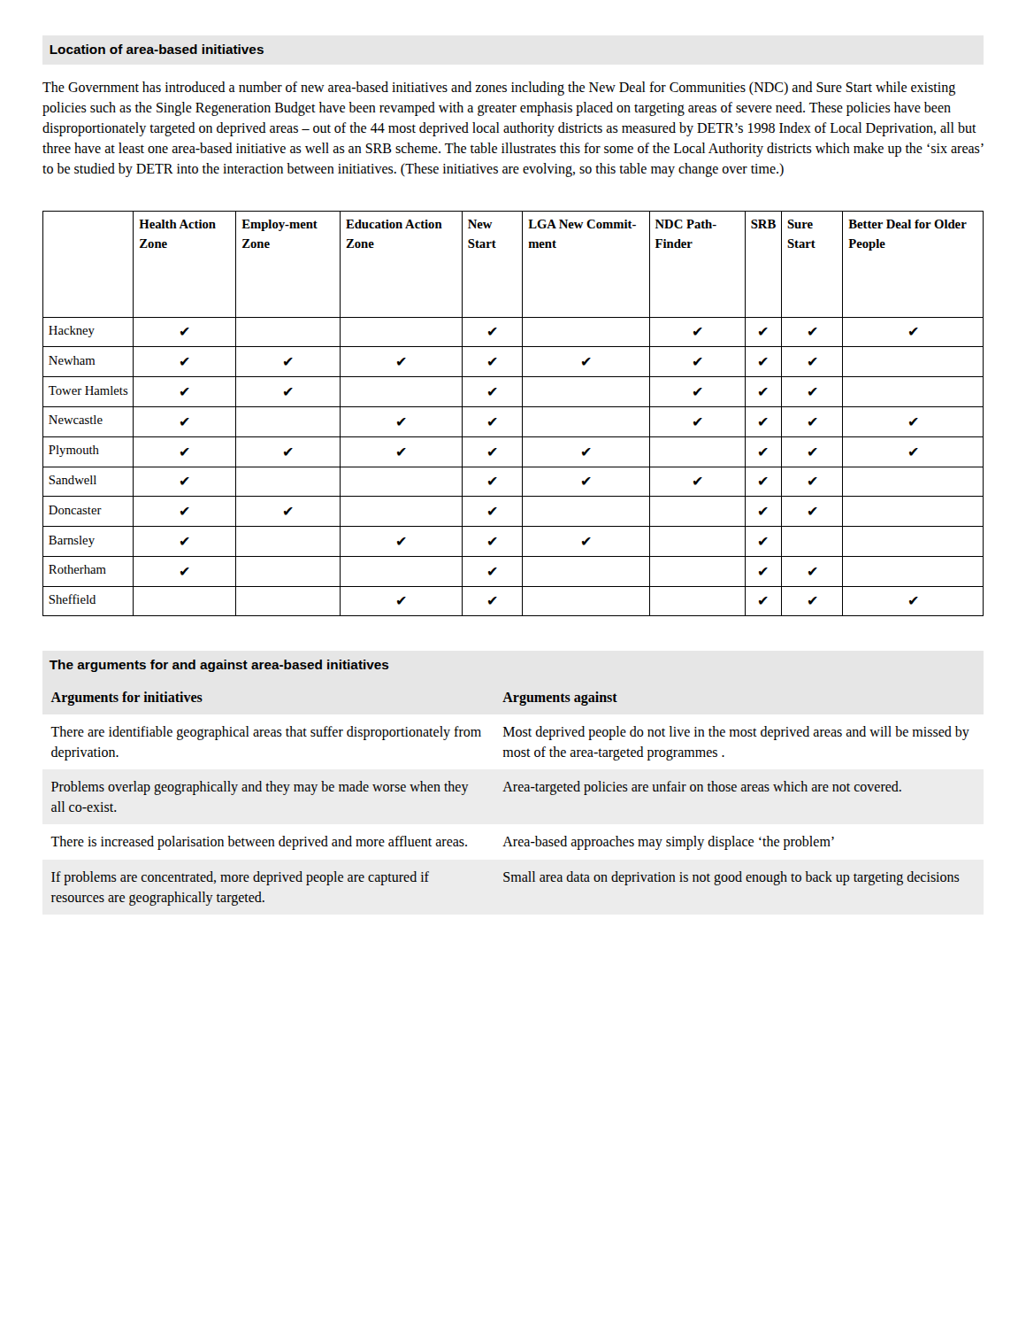Location of area-based initiatives
The Government has introduced a number of new area-based initiatives and zones including the New Deal for Communities (NDC) and Sure Start while existing policies such as the Single Regeneration Budget have been revamped with a greater emphasis placed on targeting areas of severe need. These policies have been disproportionately targeted on deprived areas – out of the 44 most deprived local authority districts as measured by DETR’s 1998 Index of Local Deprivation, all but three have at least one area-based initiative as well as an SRB scheme. The table illustrates this for some of the Local Authority districts which make up the ‘six areas’ to be studied by DETR into the interaction between initiatives. (These initiatives are evolving, so this table may change over time.)
| | Health Action Zone | Employ-ment Zone | Education Action Zone | New Start | LGA New Commit-ment | NDC Path-Finder | SRB | Sure Start | Better Deal for Older People |
| --- | --- | --- | --- | --- | --- | --- | --- | --- | --- |
| Hackney | ✔ | | | ✔ | | ✔ | ✔ | ✔ | ✔ |
| Newham | ✔ | ✔ | ✔ | ✔ | ✔ | ✔ | ✔ | ✔ | |
| Tower Hamlets | ✔ | ✔ | | ✔ | | ✔ | ✔ | ✔ | |
| Newcastle | ✔ | | ✔ | ✔ | | ✔ | ✔ | ✔ | ✔ |
| Plymouth | ✔ | ✔ | ✔ | ✔ | ✔ | | ✔ | ✔ | ✔ |
| Sandwell | ✔ | | | ✔ | ✔ | ✔ | ✔ | ✔ | |
| Doncaster | ✔ | ✔ | | ✔ | | | ✔ | ✔ | |
| Barnsley | ✔ | | ✔ | ✔ | ✔ | | ✔ | | |
| Rotherham | ✔ | | | ✔ | | | ✔ | ✔ | |
| Sheffield | | | ✔ | ✔ | | | ✔ | ✔ | ✔ |
The arguments for and against area-based initiatives
| Arguments for initiatives | Arguments against |
| --- | --- |
| There are identifiable geographical areas that suffer disproportionately from deprivation. | Most deprived people do not live in the most deprived areas and will be missed by most of the area-targeted programmes . |
| Problems overlap geographically and they may be made worse when they all co-exist. | Area-targeted policies are unfair on those areas which are not covered. |
| There is increased polarisation between deprived and more affluent areas. | Area-based approaches may simply displace ‘the problem’ |
| If problems are concentrated, more deprived people are captured if resources are geographically targeted. | Small area data on deprivation is not good enough to back up targeting decisions |